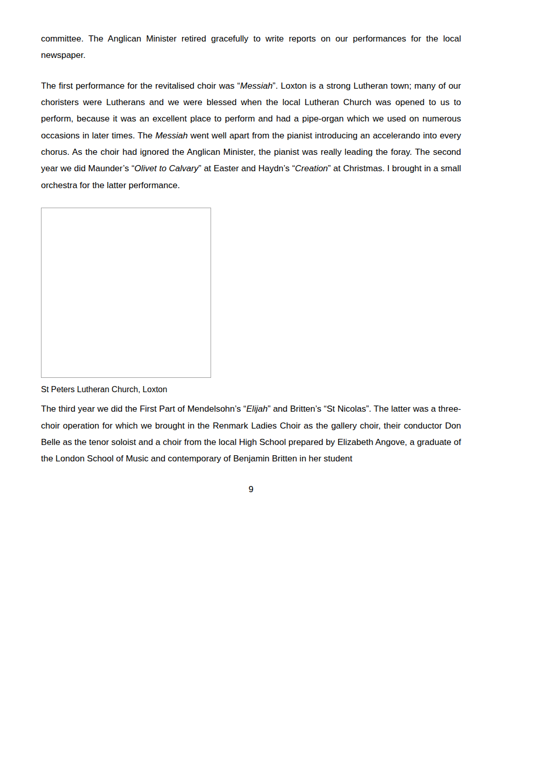committee. The Anglican Minister retired gracefully to write reports on our performances for the local newspaper.
The first performance for the revitalised choir was “Messiah”. Loxton is a strong Lutheran town; many of our choristers were Lutherans and we were blessed when the local Lutheran Church was opened to us to perform, because it was an excellent place to perform and had a pipe-organ which we used on numerous occasions in later times. The Messiah went well apart from the pianist introducing an accelerando into every chorus. As the choir had ignored the Anglican Minister, the pianist was really leading the foray. The second year we did Maunder’s “Olivet to Calvary” at Easter and Haydn’s “Creation” at Christmas. I brought in a small orchestra for the latter performance.
St Peters Lutheran Church, Loxton
The third year we did the First Part of Mendelsohn’s “Elijah” and Britten’s “St Nicolas”. The latter was a three-choir operation for which we brought in the Renmark Ladies Choir as the gallery choir, their conductor Don Belle as the tenor soloist and a choir from the local High School prepared by Elizabeth Angove, a graduate of the London School of Music and contemporary of Benjamin Britten in her student
9